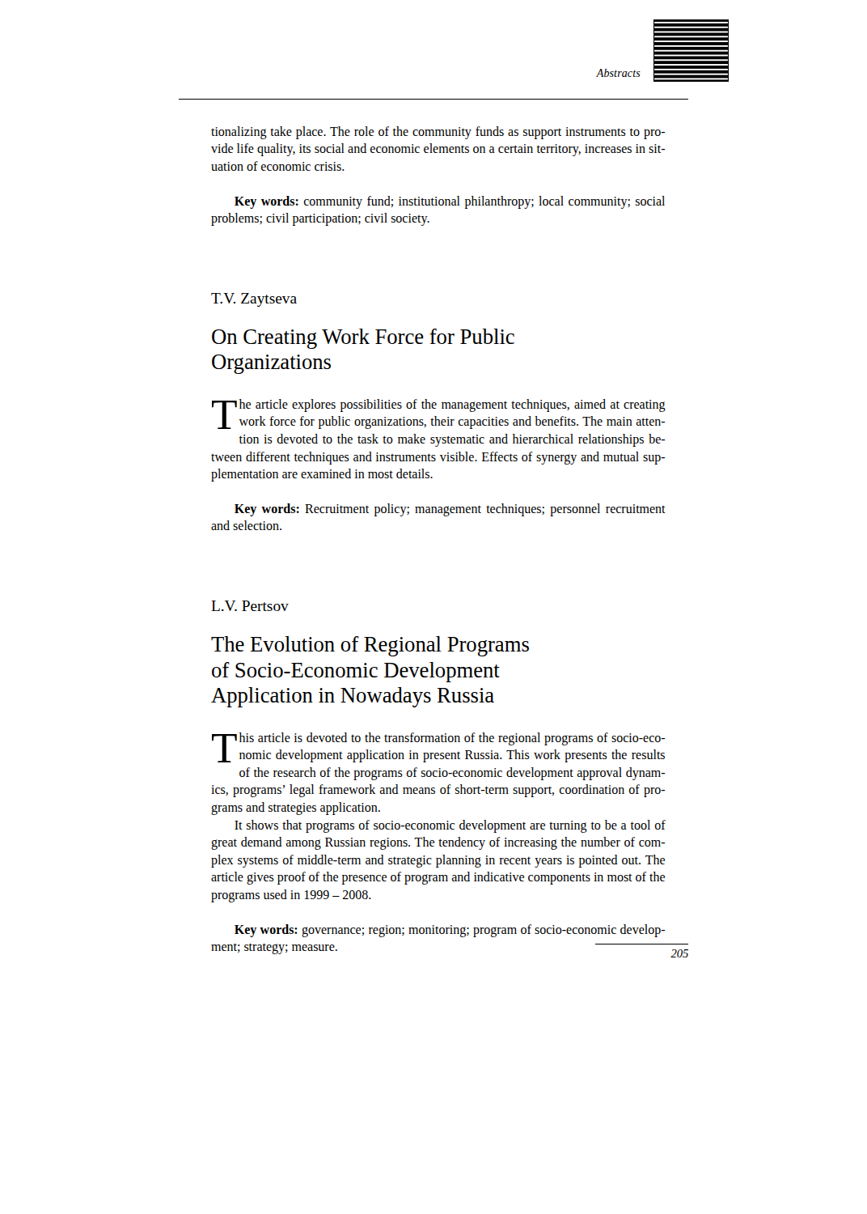Abstracts
tionalizing take place. The role of the community funds as support instruments to provide life quality, its social and economic elements on a certain territory, increases in situation of economic crisis.
Key words: community fund; institutional philanthropy; local community; social problems; civil participation; civil society.
T.V. Zaytseva
On Creating Work Force for Public
Organizations
The article explores possibilities of the management techniques, aimed at creating work force for public organizations, their capacities and benefits. The main attention is devoted to the task to make systematic and hierarchical relationships between different techniques and instruments visible. Effects of synergy and mutual supplementation are examined in most details.
Key words: Recruitment policy; management techniques; personnel recruitment and selection.
L.V. Pertsov
The Evolution of Regional Programs
of Socio-Economic Development
Application in Nowadays Russia
This article is devoted to the transformation of the regional programs of socio-economic development application in present Russia. This work presents the results of the research of the programs of socio-economic development approval dynamics, programs’ legal framework and means of short-term support, coordination of programs and strategies application.
It shows that programs of socio-economic development are turning to be a tool of great demand among Russian regions. The tendency of increasing the number of complex systems of middle-term and strategic planning in recent years is pointed out. The article gives proof of the presence of program and indicative components in most of the programs used in 1999 – 2008.
Key words: governance; region; monitoring; program of socio-economic development; strategy; measure.
205